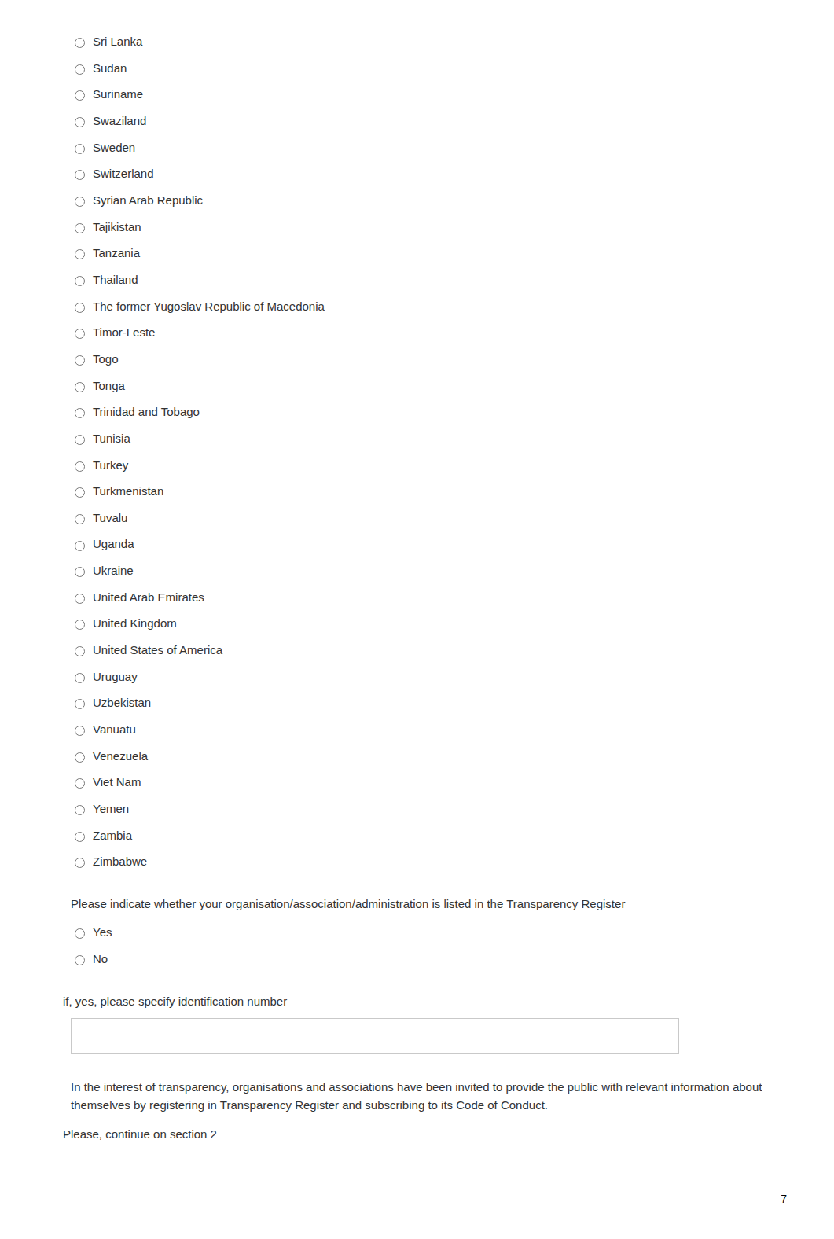Sri Lanka
Sudan
Suriname
Swaziland
Sweden
Switzerland
Syrian Arab Republic
Tajikistan
Tanzania
Thailand
The former Yugoslav Republic of Macedonia
Timor-Leste
Togo
Tonga
Trinidad and Tobago
Tunisia
Turkey
Turkmenistan
Tuvalu
Uganda
Ukraine
United Arab Emirates
United Kingdom
United States of America
Uruguay
Uzbekistan
Vanuatu
Venezuela
Viet Nam
Yemen
Zambia
Zimbabwe
Please indicate whether your organisation/association/administration is listed in the Transparency Register
Yes
No
if, yes, please specify identification number
In the interest of transparency, organisations and associations have been invited to provide the public with relevant information about themselves by registering in Transparency Register and subscribing to its Code of Conduct.
Please, continue on section 2
7